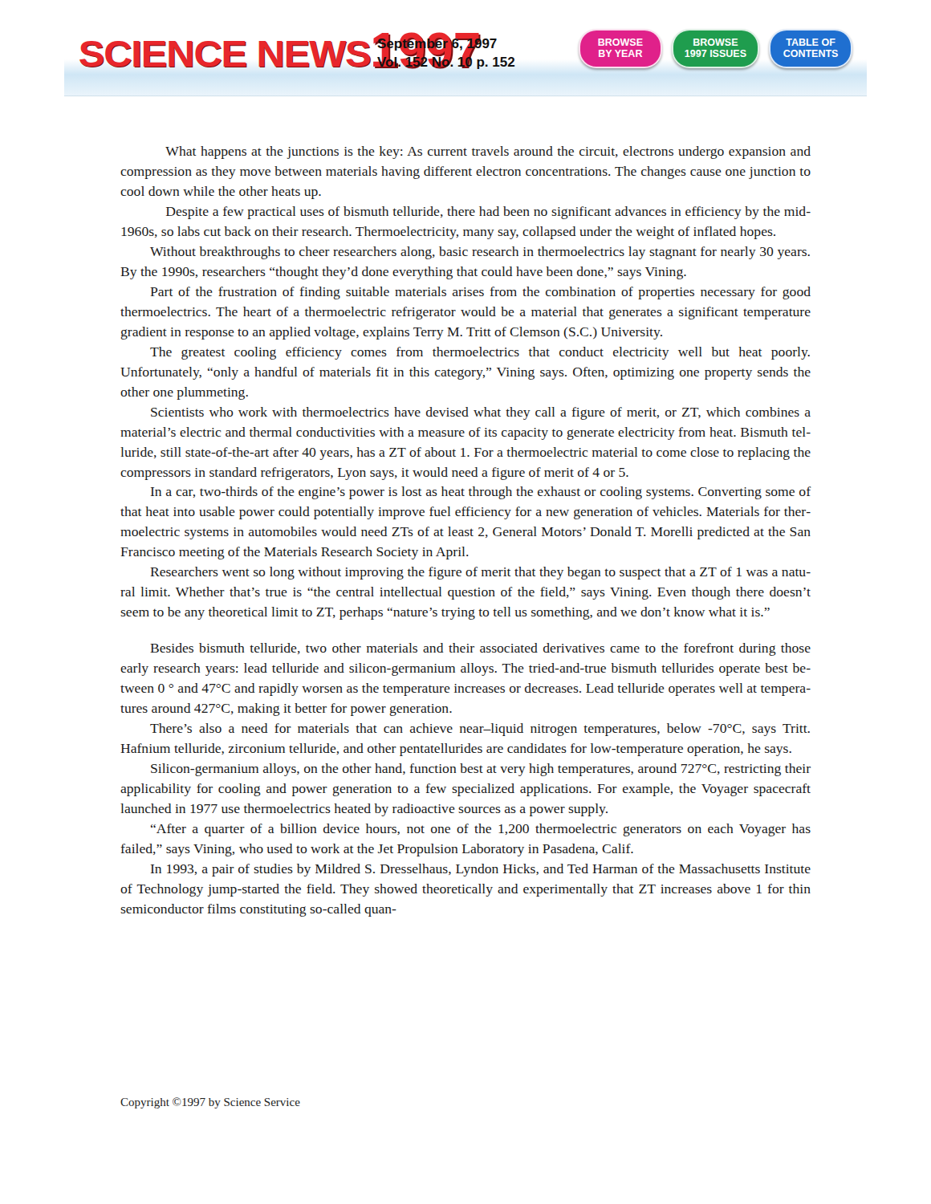SCIENCE NEWS 1997
September 6, 1997
Vol. 152 No. 10 p. 152
BROWSE
BY YEAR BROWSE
1997 ISSUES TABLE OF
CONTENTS
What happens at the junctions is the key: As current travels around the circuit, electrons undergo expansion and compression as they move between materials having different electron concentrations. The changes cause one junction to cool down while the other heats up.
Despite a few practical uses of bismuth telluride, there had been no significant advances in efficiency by the mid-1960s, so labs cut back on their research. Thermoelectricity, many say, collapsed under the weight of inflated hopes.
Without breakthroughs to cheer researchers along, basic research in thermoelectrics lay stagnant for nearly 30 years. By the 1990s, researchers “thought they’d done everything that could have been done,” says Vining.
Part of the frustration of finding suitable materials arises from the combination of properties necessary for good thermoelectrics. The heart of a thermoelectric refrigerator would be a material that generates a significant temperature gradient in response to an applied voltage, explains Terry M. Tritt of Clemson (S.C.) University.
The greatest cooling efficiency comes from thermoelectrics that conduct electricity well but heat poorly. Unfortunately, “only a handful of materials fit in this category,” Vining says. Often, optimizing one property sends the other one plummeting.
Scientists who work with thermoelectrics have devised what they call a figure of merit, or ZT, which combines a material’s electric and thermal conductivities with a measure of its capacity to generate electricity from heat. Bismuth telluride, still state-of-the-art after 40 years, has a ZT of about 1. For a thermoelectric material to come close to replacing the compressors in standard refrigerators, Lyon says, it would need a figure of merit of 4 or 5.
In a car, two-thirds of the engine’s power is lost as heat through the exhaust or cooling systems. Converting some of that heat into usable power could potentially improve fuel efficiency for a new generation of vehicles. Materials for thermoelectric systems in automobiles would need ZTs of at least 2, General Motors’ Donald T. Morelli predicted at the San Francisco meeting of the Materials Research Society in April.
Researchers went so long without improving the figure of merit that they began to suspect that a ZT of 1 was a natural limit. Whether that’s true is “the central intellectual question of the field,” says Vining. Even though there doesn’t seem to be any theoretical limit to ZT, perhaps “nature’s trying to tell us something, and we don’t know what it is.”
Besides bismuth telluride, two other materials and their associated derivatives came to the forefront during those early research years: lead telluride and silicon-germanium alloys. The tried-and-true bismuth tellurides operate best between 0 ° and 47°C and rapidly worsen as the temperature increases or decreases. Lead telluride operates well at temperatures around 427°C, making it better for power generation.
There’s also a need for materials that can achieve near–liquid nitrogen temperatures, below -70°C, says Tritt. Hafnium telluride, zirconium telluride, and other pentatellurides are candidates for low-temperature operation, he says.
Silicon-germanium alloys, on the other hand, function best at very high temperatures, around 727°C, restricting their applicability for cooling and power generation to a few specialized applications. For example, the Voyager spacecraft launched in 1977 use thermoelectrics heated by radioactive sources as a power supply.
“After a quarter of a billion device hours, not one of the 1,200 thermoelectric generators on each Voyager has failed,” says Vining, who used to work at the Jet Propulsion Laboratory in Pasadena, Calif.
In 1993, a pair of studies by Mildred S. Dresselhaus, Lyndon Hicks, and Ted Harman of the Massachusetts Institute of Technology jump-started the field. They showed theoretically and experimentally that ZT increases above 1 for thin semiconductor films constituting so-called quan-
Copyright ©1997 by Science Service